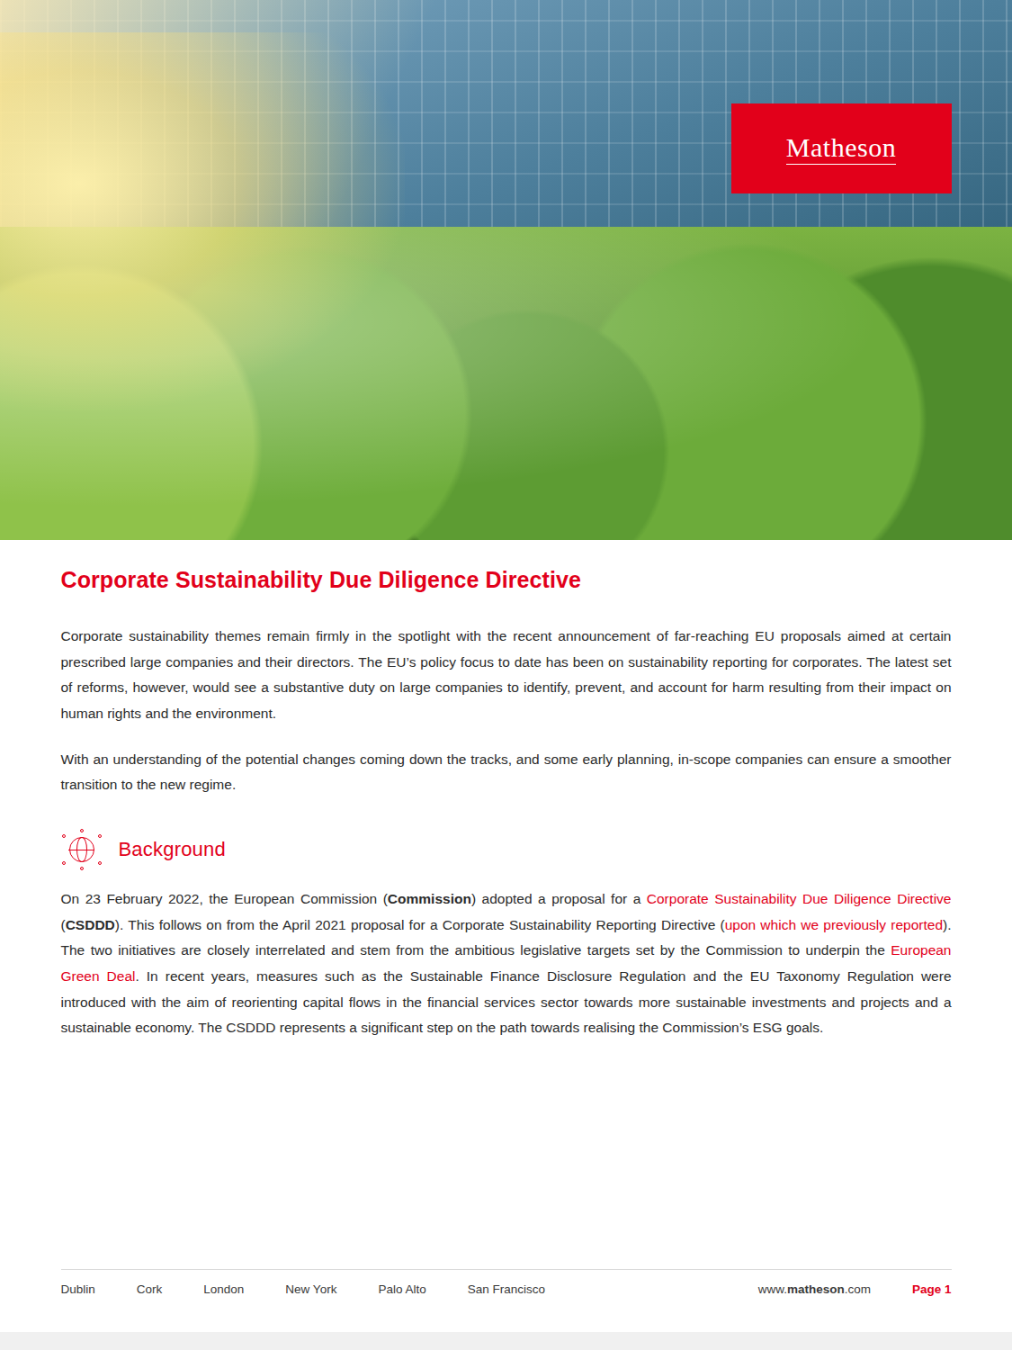Matheson
Corporate Sustainability Due Diligence Directive
Corporate sustainability themes remain firmly in the spotlight with the recent announcement of far-reaching EU proposals aimed at certain prescribed large companies and their directors. The EU’s policy focus to date has been on sustainability reporting for corporates. The latest set of reforms, however, would see a substantive duty on large companies to identify, prevent, and account for harm resulting from their impact on human rights and the environment.
With an understanding of the potential changes coming down the tracks, and some early planning, in-scope companies can ensure a smoother transition to the new regime.
Background
On 23 February 2022, the European Commission (Commission) adopted a proposal for a Corporate Sustainability Due Diligence Directive (CSDDD). This follows on from the April 2021 proposal for a Corporate Sustainability Reporting Directive (upon which we previously reported). The two initiatives are closely interrelated and stem from the ambitious legislative targets set by the Commission to underpin the European Green Deal. In recent years, measures such as the Sustainable Finance Disclosure Regulation and the EU Taxonomy Regulation were introduced with the aim of reorienting capital flows in the financial services sector towards more sustainable investments and projects and a sustainable economy. The CSDDD represents a significant step on the path towards realising the Commission’s ESG goals.
Dublin Cork London New York Palo Alto San Francisco
www.matheson.com Page 1